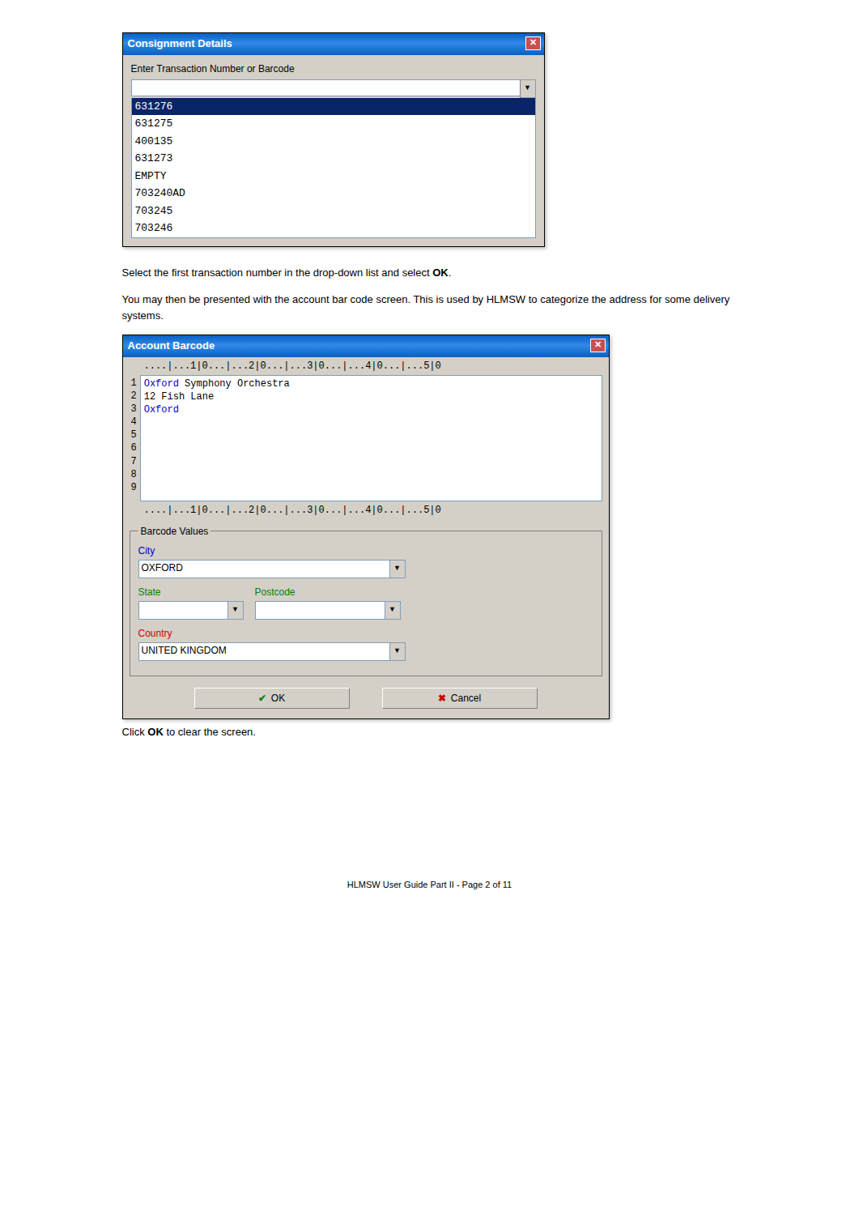Consignment Details ✕
Enter Transaction Number or Barcode
▼
631276
631275
400135
631273
EMPTY
703240AD
703245
703246
Select the first transaction number in the drop-down list and select OK.
You may then be presented with the account bar code screen. This is used by HLMSW to categorize the address for some delivery systems.
Account Barcode ✕
....|...1|0...|...2|0...|...3|0...|...4|0...|...5|0
1 2 3 4 5 6 7 8 9
Oxford Symphony Orchestra 12 Fish Lane Oxford
....|...1|0...|...2|0...|...3|0...|...4|0...|...5|0
Barcode Values
City
OXFORD
▼
State
▼
Postcode
▼
Country
UNITED KINGDOM
▼
✔ OK
✖ Cancel
Click OK to clear the screen.
HLMSW User Guide Part II - Page 2 of 11